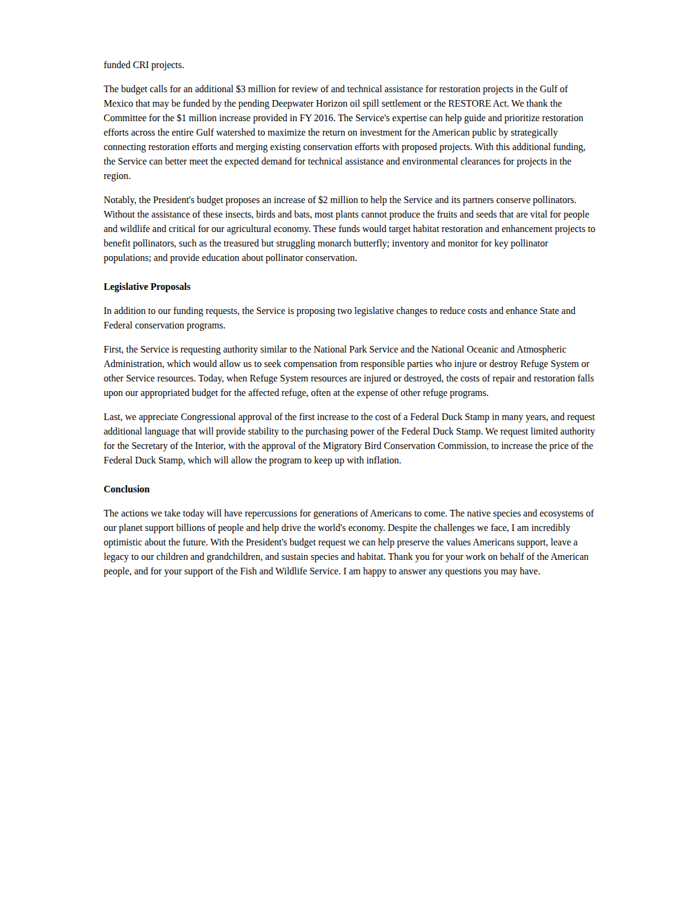funded CRI projects.
The budget calls for an additional $3 million for review of and technical assistance for restoration projects in the Gulf of Mexico that may be funded by the pending Deepwater Horizon oil spill settlement or the RESTORE Act. We thank the Committee for the $1 million increase provided in FY 2016. The Service's expertise can help guide and prioritize restoration efforts across the entire Gulf watershed to maximize the return on investment for the American public by strategically connecting restoration efforts and merging existing conservation efforts with proposed projects. With this additional funding, the Service can better meet the expected demand for technical assistance and environmental clearances for projects in the region.
Notably, the President's budget proposes an increase of $2 million to help the Service and its partners conserve pollinators. Without the assistance of these insects, birds and bats, most plants cannot produce the fruits and seeds that are vital for people and wildlife and critical for our agricultural economy. These funds would target habitat restoration and enhancement projects to benefit pollinators, such as the treasured but struggling monarch butterfly; inventory and monitor for key pollinator populations; and provide education about pollinator conservation.
Legislative Proposals
In addition to our funding requests, the Service is proposing two legislative changes to reduce costs and enhance State and Federal conservation programs.
First, the Service is requesting authority similar to the National Park Service and the National Oceanic and Atmospheric Administration, which would allow us to seek compensation from responsible parties who injure or destroy Refuge System or other Service resources. Today, when Refuge System resources are injured or destroyed, the costs of repair and restoration falls upon our appropriated budget for the affected refuge, often at the expense of other refuge programs.
Last, we appreciate Congressional approval of the first increase to the cost of a Federal Duck Stamp in many years, and request additional language that will provide stability to the purchasing power of the Federal Duck Stamp. We request limited authority for the Secretary of the Interior, with the approval of the Migratory Bird Conservation Commission, to increase the price of the Federal Duck Stamp, which will allow the program to keep up with inflation.
Conclusion
The actions we take today will have repercussions for generations of Americans to come. The native species and ecosystems of our planet support billions of people and help drive the world's economy. Despite the challenges we face, I am incredibly optimistic about the future. With the President's budget request we can help preserve the values Americans support, leave a legacy to our children and grandchildren, and sustain species and habitat. Thank you for your work on behalf of the American people, and for your support of the Fish and Wildlife Service. I am happy to answer any questions you may have.